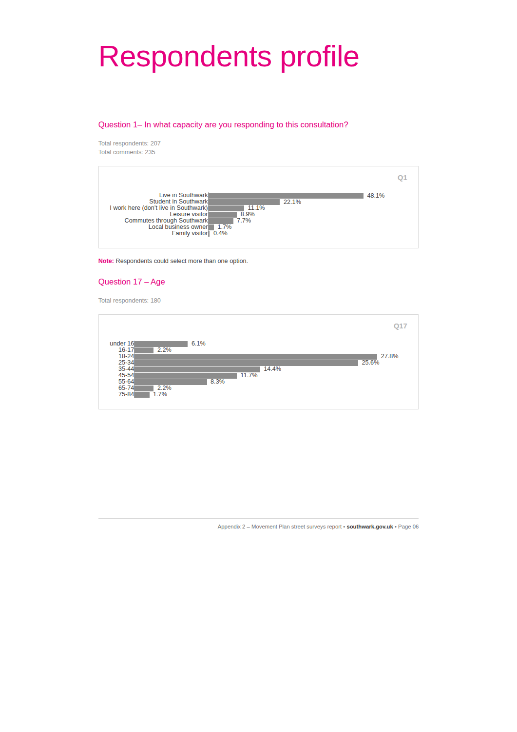Respondents profile
Question 1– In what capacity are you responding to this consultation?
Total respondents: 207
Total comments: 235
Q1
| Live in Southwark | 48.1% |
| Student in Southwark | 22.1% |
| I work here (don’t live in Southwark) | 11.1% |
| Leisure visitor | 8.9% |
| Commutes through Southwark | 7.7% |
| Local business owner | 1.7% |
| Family visitor | 0.4% |
Note: Respondents could select more than one option.
Question 17 – Age
Total respondents: 180
Q17
| under 16 | 6.1% |
| 16-17 | 2.2% |
| 18-24 | 27.8% |
| 25-34 | 25.6% |
| 35-44 | 14.4% |
| 45-54 | 11.7% |
| 55-64 | 8.3% |
| 65-74 | 2.2% |
| 75-84 | 1.7% |
Appendix 2 – Movement Plan street surveys report • southwark.gov.uk • Page 06